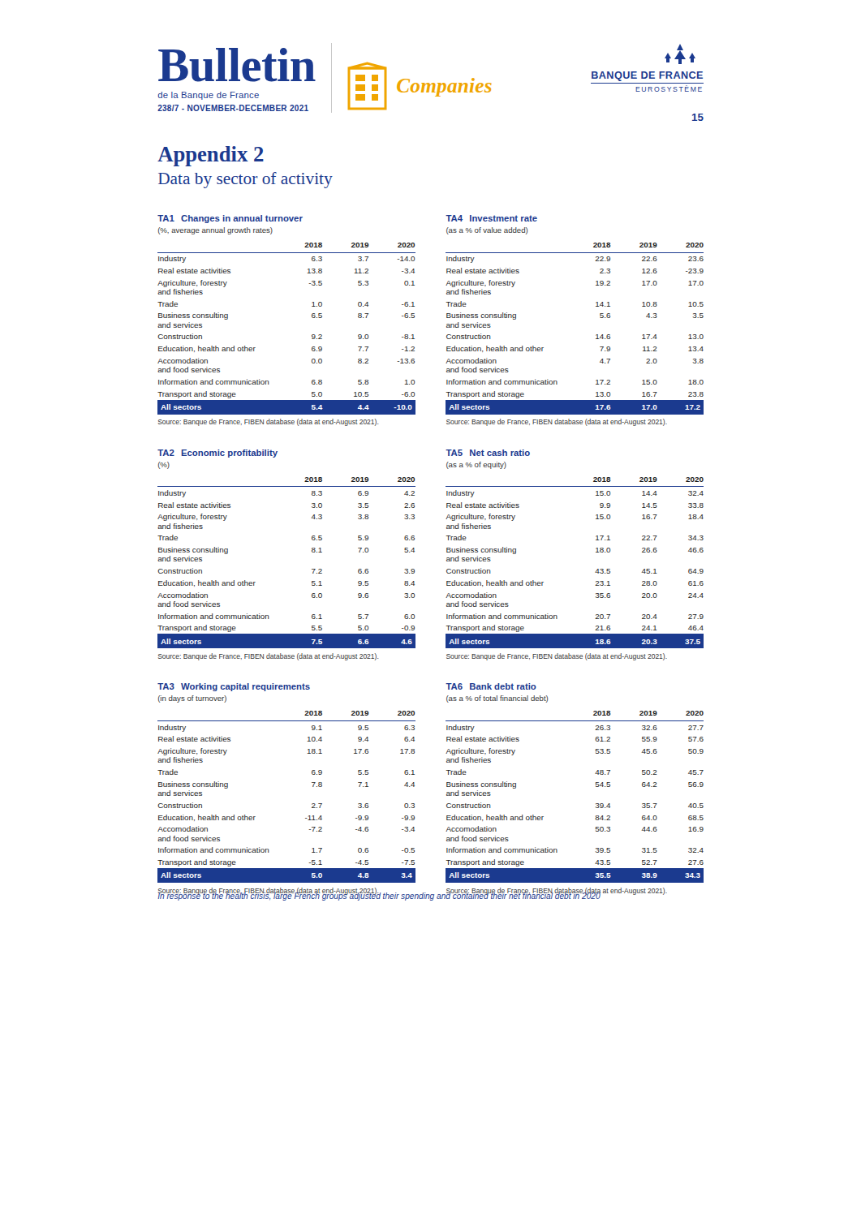Bulletin
de la Banque de France
238/7 - NOVEMBER-DECEMBER 2021
Companies
BANQUE DE FRANCE
EUROSYSTÈME
15
Appendix 2
Data by sector of activity
TA1 Changes in annual turnover
(%, average annual growth rates)
| | 2018 | 2019 | 2020 |
| --- | --- | --- | --- |
| Industry | 6.3 | 3.7 | -14.0 |
| Real estate activities | 13.8 | 11.2 | -3.4 |
| Agriculture, forestry and fisheries | -3.5 | 5.3 | 0.1 |
| Trade | 1.0 | 0.4 | -6.1 |
| Business consulting and services | 6.5 | 8.7 | -6.5 |
| Construction | 9.2 | 9.0 | -8.1 |
| Education, health and other | 6.9 | 7.7 | -1.2 |
| Accomodation and food services | 0.0 | 8.2 | -13.6 |
| Information and communication | 6.8 | 5.8 | 1.0 |
| Transport and storage | 5.0 | 10.5 | -6.0 |
| All sectors | 5.4 | 4.4 | -10.0 |
Source: Banque de France, FIBEN database (data at end-August 2021).
TA4 Investment rate
(as a % of value added)
| | 2018 | 2019 | 2020 |
| --- | --- | --- | --- |
| Industry | 22.9 | 22.6 | 23.6 |
| Real estate activities | 2.3 | 12.6 | -23.9 |
| Agriculture, forestry and fisheries | 19.2 | 17.0 | 17.0 |
| Trade | 14.1 | 10.8 | 10.5 |
| Business consulting and services | 5.6 | 4.3 | 3.5 |
| Construction | 14.6 | 17.4 | 13.0 |
| Education, health and other | 7.9 | 11.2 | 13.4 |
| Accomodation and food services | 4.7 | 2.0 | 3.8 |
| Information and communication | 17.2 | 15.0 | 18.0 |
| Transport and storage | 13.0 | 16.7 | 23.8 |
| All sectors | 17.6 | 17.0 | 17.2 |
Source: Banque de France, FIBEN database (data at end-August 2021).
TA2 Economic profitability
(%)
| | 2018 | 2019 | 2020 |
| --- | --- | --- | --- |
| Industry | 8.3 | 6.9 | 4.2 |
| Real estate activities | 3.0 | 3.5 | 2.6 |
| Agriculture, forestry and fisheries | 4.3 | 3.8 | 3.3 |
| Trade | 6.5 | 5.9 | 6.6 |
| Business consulting and services | 8.1 | 7.0 | 5.4 |
| Construction | 7.2 | 6.6 | 3.9 |
| Education, health and other | 5.1 | 9.5 | 8.4 |
| Accomodation and food services | 6.0 | 9.6 | 3.0 |
| Information and communication | 6.1 | 5.7 | 6.0 |
| Transport and storage | 5.5 | 5.0 | -0.9 |
| All sectors | 7.5 | 6.6 | 4.6 |
Source: Banque de France, FIBEN database (data at end-August 2021).
TA5 Net cash ratio
(as a % of equity)
| | 2018 | 2019 | 2020 |
| --- | --- | --- | --- |
| Industry | 15.0 | 14.4 | 32.4 |
| Real estate activities | 9.9 | 14.5 | 33.8 |
| Agriculture, forestry and fisheries | 15.0 | 16.7 | 18.4 |
| Trade | 17.1 | 22.7 | 34.3 |
| Business consulting and services | 18.0 | 26.6 | 46.6 |
| Construction | 43.5 | 45.1 | 64.9 |
| Education, health and other | 23.1 | 28.0 | 61.6 |
| Accomodation and food services | 35.6 | 20.0 | 24.4 |
| Information and communication | 20.7 | 20.4 | 27.9 |
| Transport and storage | 21.6 | 24.1 | 46.4 |
| All sectors | 18.6 | 20.3 | 37.5 |
Source: Banque de France, FIBEN database (data at end-August 2021).
TA3 Working capital requirements
(in days of turnover)
| | 2018 | 2019 | 2020 |
| --- | --- | --- | --- |
| Industry | 9.1 | 9.5 | 6.3 |
| Real estate activities | 10.4 | 9.4 | 6.4 |
| Agriculture, forestry and fisheries | 18.1 | 17.6 | 17.8 |
| Trade | 6.9 | 5.5 | 6.1 |
| Business consulting and services | 7.8 | 7.1 | 4.4 |
| Construction | 2.7 | 3.6 | 0.3 |
| Education, health and other | -11.4 | -9.9 | -9.9 |
| Accomodation and food services | -7.2 | -4.6 | -3.4 |
| Information and communication | 1.7 | 0.6 | -0.5 |
| Transport and storage | -5.1 | -4.5 | -7.5 |
| All sectors | 5.0 | 4.8 | 3.4 |
Source: Banque de France, FIBEN database (data at end-August 2021).
TA6 Bank debt ratio
(as a % of total financial debt)
| | 2018 | 2019 | 2020 |
| --- | --- | --- | --- |
| Industry | 26.3 | 32.6 | 27.7 |
| Real estate activities | 61.2 | 55.9 | 57.6 |
| Agriculture, forestry and fisheries | 53.5 | 45.6 | 50.9 |
| Trade | 48.7 | 50.2 | 45.7 |
| Business consulting and services | 54.5 | 64.2 | 56.9 |
| Construction | 39.4 | 35.7 | 40.5 |
| Education, health and other | 84.2 | 64.0 | 68.5 |
| Accomodation and food services | 50.3 | 44.6 | 16.9 |
| Information and communication | 39.5 | 31.5 | 32.4 |
| Transport and storage | 43.5 | 52.7 | 27.6 |
| All sectors | 35.5 | 38.9 | 34.3 |
Source: Banque de France, FIBEN database (data at end-August 2021).
In response to the health crisis, large French groups adjusted their spending and contained their net financial debt in 2020